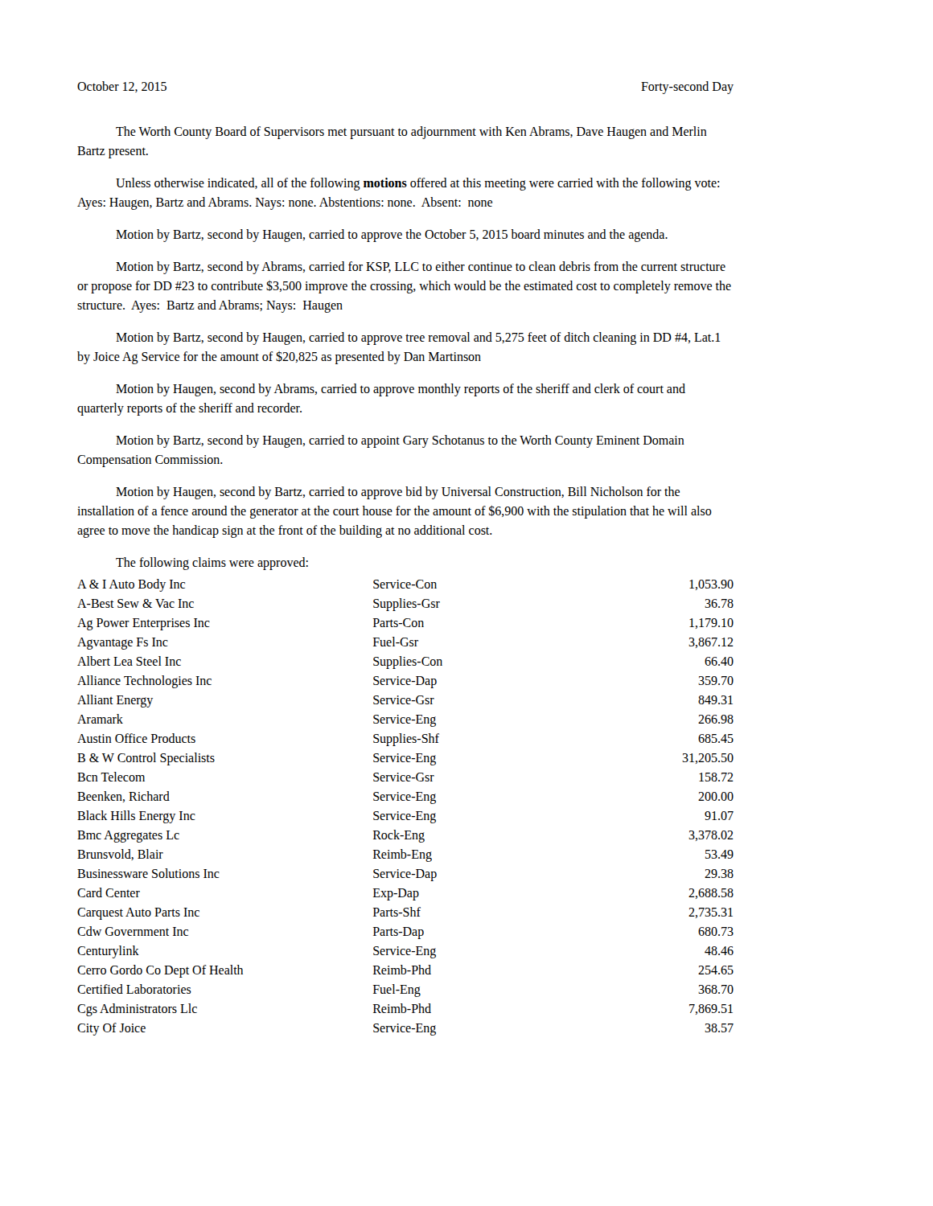October 12, 2015 Forty-second Day
The Worth County Board of Supervisors met pursuant to adjournment with Ken Abrams, Dave Haugen and Merlin Bartz present.
Unless otherwise indicated, all of the following motions offered at this meeting were carried with the following vote: Ayes: Haugen, Bartz and Abrams. Nays: none. Abstentions: none. Absent: none
Motion by Bartz, second by Haugen, carried to approve the October 5, 2015 board minutes and the agenda.
Motion by Bartz, second by Abrams, carried for KSP, LLC to either continue to clean debris from the current structure or propose for DD #23 to contribute $3,500 improve the crossing, which would be the estimated cost to completely remove the structure. Ayes: Bartz and Abrams; Nays: Haugen
Motion by Bartz, second by Haugen, carried to approve tree removal and 5,275 feet of ditch cleaning in DD #4, Lat.1 by Joice Ag Service for the amount of $20,825 as presented by Dan Martinson
Motion by Haugen, second by Abrams, carried to approve monthly reports of the sheriff and clerk of court and quarterly reports of the sheriff and recorder.
Motion by Bartz, second by Haugen, carried to appoint Gary Schotanus to the Worth County Eminent Domain Compensation Commission.
Motion by Haugen, second by Bartz, carried to approve bid by Universal Construction, Bill Nicholson for the installation of a fence around the generator at the court house for the amount of $6,900 with the stipulation that he will also agree to move the handicap sign at the front of the building at no additional cost.
The following claims were approved:
| A & I Auto Body Inc | Service-Con | 1,053.90 |
| A-Best Sew & Vac Inc | Supplies-Gsr | 36.78 |
| Ag Power Enterprises Inc | Parts-Con | 1,179.10 |
| Agvantage Fs Inc | Fuel-Gsr | 3,867.12 |
| Albert Lea Steel Inc | Supplies-Con | 66.40 |
| Alliance Technologies Inc | Service-Dap | 359.70 |
| Alliant Energy | Service-Gsr | 849.31 |
| Aramark | Service-Eng | 266.98 |
| Austin Office Products | Supplies-Shf | 685.45 |
| B & W Control Specialists | Service-Eng | 31,205.50 |
| Bcn Telecom | Service-Gsr | 158.72 |
| Beenken, Richard | Service-Eng | 200.00 |
| Black Hills Energy Inc | Service-Eng | 91.07 |
| Bmc Aggregates Lc | Rock-Eng | 3,378.02 |
| Brunsvold, Blair | Reimb-Eng | 53.49 |
| Businessware Solutions Inc | Service-Dap | 29.38 |
| Card Center | Exp-Dap | 2,688.58 |
| Carquest Auto Parts Inc | Parts-Shf | 2,735.31 |
| Cdw Government Inc | Parts-Dap | 680.73 |
| Centurylink | Service-Eng | 48.46 |
| Cerro Gordo Co Dept Of Health | Reimb-Phd | 254.65 |
| Certified Laboratories | Fuel-Eng | 368.70 |
| Cgs Administrators Llc | Reimb-Phd | 7,869.51 |
| City Of Joice | Service-Eng | 38.57 |